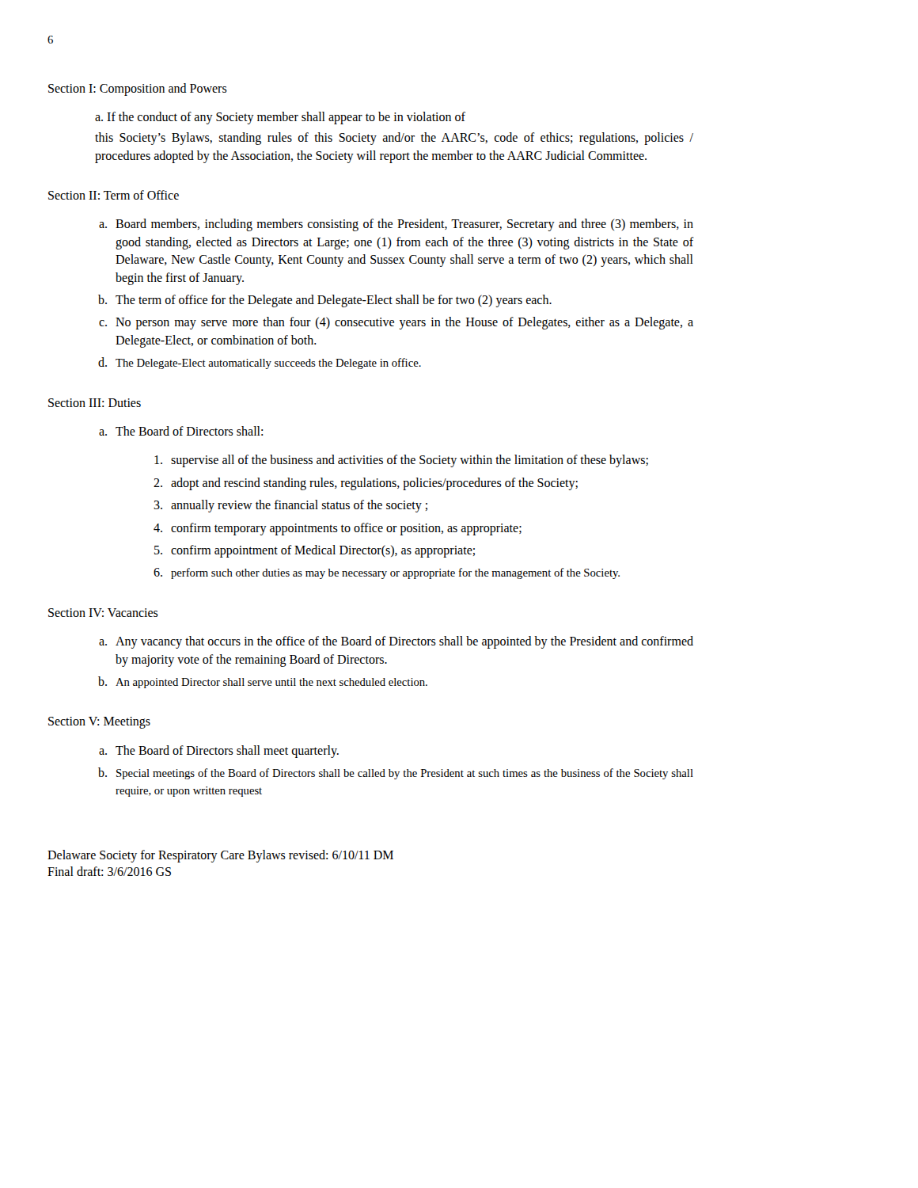6
Section I: Composition and Powers
a. If the conduct of any Society member shall appear to be in violation of
this Society’s Bylaws, standing rules of this Society and/or the AARC’s, code of ethics; regulations, policies / procedures adopted by the Association, the Society will report the member to the AARC Judicial Committee.
Section II: Term of Office
Board members, including members consisting of the President, Treasurer, Secretary and three (3) members, in good standing, elected as Directors at Large; one (1) from each of the three (3) voting districts in the State of Delaware, New Castle County, Kent County and Sussex County shall serve a term of two (2) years, which shall begin the first of January.
The term of office for the Delegate and Delegate-Elect shall be for two (2) years each.
No person may serve more than four (4) consecutive years in the House of Delegates, either as a Delegate, a Delegate-Elect, or combination of both.
The Delegate-Elect automatically succeeds the Delegate in office.
Section III: Duties
The Board of Directors shall:
supervise all of the business and activities of the Society within the limitation of these bylaws;
adopt and rescind standing rules, regulations, policies/procedures of the Society;
annually review the financial status of the society ;
confirm temporary appointments to office or position, as appropriate;
confirm appointment of Medical Director(s), as appropriate;
perform such other duties as may be necessary or appropriate for the management of the Society.
Section IV: Vacancies
Any vacancy that occurs in the office of the Board of Directors shall be appointed by the President and confirmed by majority vote of the remaining Board of Directors.
An appointed Director shall serve until the next scheduled election.
Section V: Meetings
The Board of Directors shall meet quarterly.
Special meetings of the Board of Directors shall be called by the President at such times as the business of the Society shall require, or upon written request
Delaware Society for Respiratory Care Bylaws revised: 6/10/11 DM
Final draft: 3/6/2016 GS